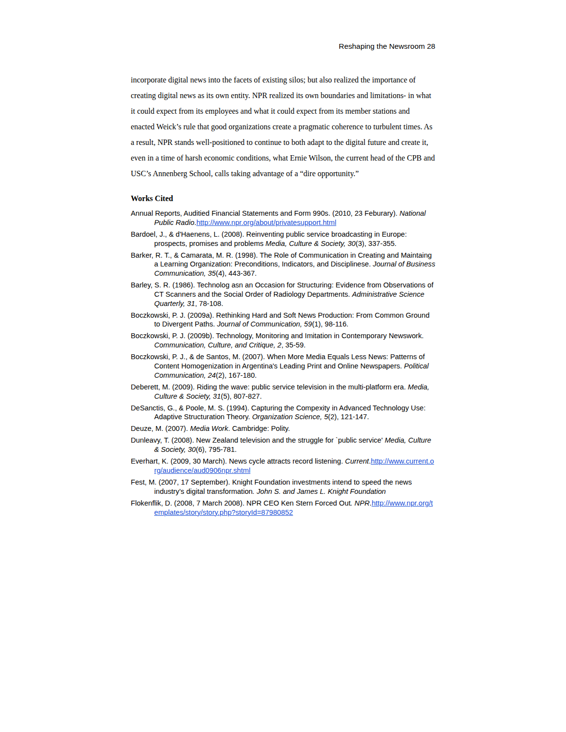Reshaping the Newsroom 28
incorporate digital news into the facets of existing silos; but also realized the importance of creating digital news as its own entity. NPR realized its own boundaries and limitations- in what it could expect from its employees and what it could expect from its member stations and enacted Weick’s rule that good organizations create a pragmatic coherence to turbulent times. As a result, NPR stands well-positioned to continue to both adapt to the digital future and create it, even in a time of harsh economic conditions, what Ernie Wilson, the current head of the CPB and USC’s Annenberg School, calls taking advantage of a “dire opportunity.”
Works Cited
Annual Reports, Auditied Financial Statements and Form 990s. (2010, 23 Feburary). National Public Radio.http://www.npr.org/about/privatesupport.html
Bardoel, J., & d'Haenens, L. (2008). Reinventing public service broadcasting in Europe: prospects, promises and problems Media, Culture & Society, 30(3), 337-355.
Barker, R. T., & Camarata, M. R. (1998). The Role of Communication in Creating and Maintaing a Learning Organization: Preconditions, Indicators, and Disciplinese. Journal of Business Communication, 35(4), 443-367.
Barley, S. R. (1986). Technolog asn an Occasion for Structuring: Evidence from Observations of CT Scanners and the Social Order of Radiology Departments. Administrative Science Quarterly, 31, 78-108.
Boczkowski, P. J. (2009a). Rethinking Hard and Soft News Production: From Common Ground to Divergent Paths. Journal of Communication, 59(1), 98-116.
Boczkowski, P. J. (2009b). Technology, Monitoring and Imitation in Contemporary Newswork. Communication, Culture, and Critique, 2, 35-59.
Boczkowski, P. J., & de Santos, M. (2007). When More Media Equals Less News: Patterns of Content Homogenization in Argentina's Leading Print and Online Newspapers. Political Communication, 24(2), 167-180.
Deberett, M. (2009). Riding the wave: public service television in the multi-platform era. Media, Culture & Society, 31(5), 807-827.
DeSanctis, G., & Poole, M. S. (1994). Capturing the Compexity in Advanced Technology Use: Adaptive Structuration Theory. Organization Science, 5(2), 121-147.
Deuze, M. (2007). Media Work. Cambridge: Polity.
Dunleavy, T. (2008). New Zealand television and the struggle for `public service' Media, Culture & Society, 30(6), 795-781.
Everhart, K. (2009, 30 March). News cycle attracts record listening. Current.http://www.current.org/audience/aud0906npr.shtml
Fest, M. (2007, 17 September). Knight Foundation investments intend to speed the news industry’s digital transformation. John S. and James L. Knight Foundation
Flokenflik, D. (2008, 7 March 2008). NPR CEO Ken Stern Forced Out. NPR.http://www.npr.org/templates/story/story.php?storyId=87980852